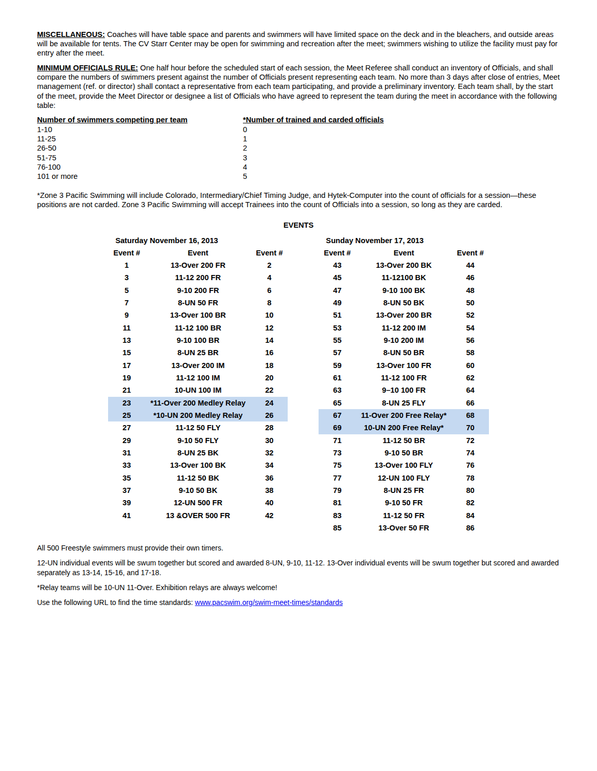MISCELLANEOUS: Coaches will have table space and parents and swimmers will have limited space on the deck and in the bleachers, and outside areas will be available for tents. The CV Starr Center may be open for swimming and recreation after the meet; swimmers wishing to utilize the facility must pay for entry after the meet.
MINIMUM OFFICIALS RULE: One half hour before the scheduled start of each session, the Meet Referee shall conduct an inventory of Officials, and shall compare the numbers of swimmers present against the number of Officials present representing each team. No more than 3 days after close of entries, Meet management (ref. or director) shall contact a representative from each team participating, and provide a preliminary inventory. Each team shall, by the start of the meet, provide the Meet Director or designee a list of Officials who have agreed to represent the team during the meet in accordance with the following table:
| Number of swimmers competing per team | *Number of trained and carded officials |
| --- | --- |
| 1-10 | 0 |
| 11-25 | 1 |
| 26-50 | 2 |
| 51-75 | 3 |
| 76-100 | 4 |
| 101 or more | 5 |
*Zone 3 Pacific Swimming will include Colorado, Intermediary/Chief Timing Judge, and Hytek-Computer into the count of officials for a session—these positions are not carded. Zone 3 Pacific Swimming will accept Trainees into the count of Officials into a session, so long as they are carded.
EVENTS
| Saturday November 16, 2013 | | Sunday November 17, 2013 |
| Event # | Event | Event # | | Event # | Event | Event # |
| 1 | 13-Over 200 FR | 2 | | 43 | 13-Over 200 BK | 44 |
| 3 | 11-12 200 FR | 4 | | 45 | 11-12100 BK | 46 |
| 5 | 9-10 200 FR | 6 | | 47 | 9-10 100 BK | 48 |
| 7 | 8-UN 50 FR | 8 | | 49 | 8-UN 50 BK | 50 |
| 9 | 13-Over 100 BR | 10 | | 51 | 13-Over 200 BR | 52 |
| 11 | 11-12 100 BR | 12 | | 53 | 11-12 200 IM | 54 |
| 13 | 9-10 100 BR | 14 | | 55 | 9-10 200 IM | 56 |
| 15 | 8-UN 25 BR | 16 | | 57 | 8-UN 50 BR | 58 |
| 17 | 13-Over 200 IM | 18 | | 59 | 13-Over 100 FR | 60 |
| 19 | 11-12 100 IM | 20 | | 61 | 11-12 100 FR | 62 |
| 21 | 10-UN 100 IM | 22 | | 63 | 9–10 100 FR | 64 |
| 23 | *11-Over 200 Medley Relay | 24 | | 65 | 8-UN 25 FLY | 66 |
| 25 | *10-UN 200 Medley Relay | 26 | | 67 | 11-Over 200 Free Relay* | 68 |
| 27 | 11-12 50 FLY | 28 | | 69 | 10-UN 200 Free Relay* | 70 |
| 29 | 9-10 50 FLY | 30 | | 71 | 11-12 50 BR | 72 |
| 31 | 8-UN 25 BK | 32 | | 73 | 9-10 50 BR | 74 |
| 33 | 13-Over 100 BK | 34 | | 75 | 13-Over 100 FLY | 76 |
| 35 | 11-12 50 BK | 36 | | 77 | 12-UN 100 FLY | 78 |
| 37 | 9-10 50 BK | 38 | | 79 | 8-UN 25 FR | 80 |
| 39 | 12-UN 500 FR | 40 | | 81 | 9-10 50 FR | 82 |
| 41 | 13 &OVER 500 FR | 42 | | 83 | 11-12 50 FR | 84 |
| | | | | 85 | 13-Over 50 FR | 86 |
All 500 Freestyle swimmers must provide their own timers.
12-UN individual events will be swum together but scored and awarded 8-UN, 9-10, 11-12. 13-Over individual events will be swum together but scored and awarded separately as 13-14, 15-16, and 17-18.
*Relay teams will be 10-UN 11-Over. Exhibition relays are always welcome!
Use the following URL to find the time standards: www.pacswim.org/swim-meet-times/standards